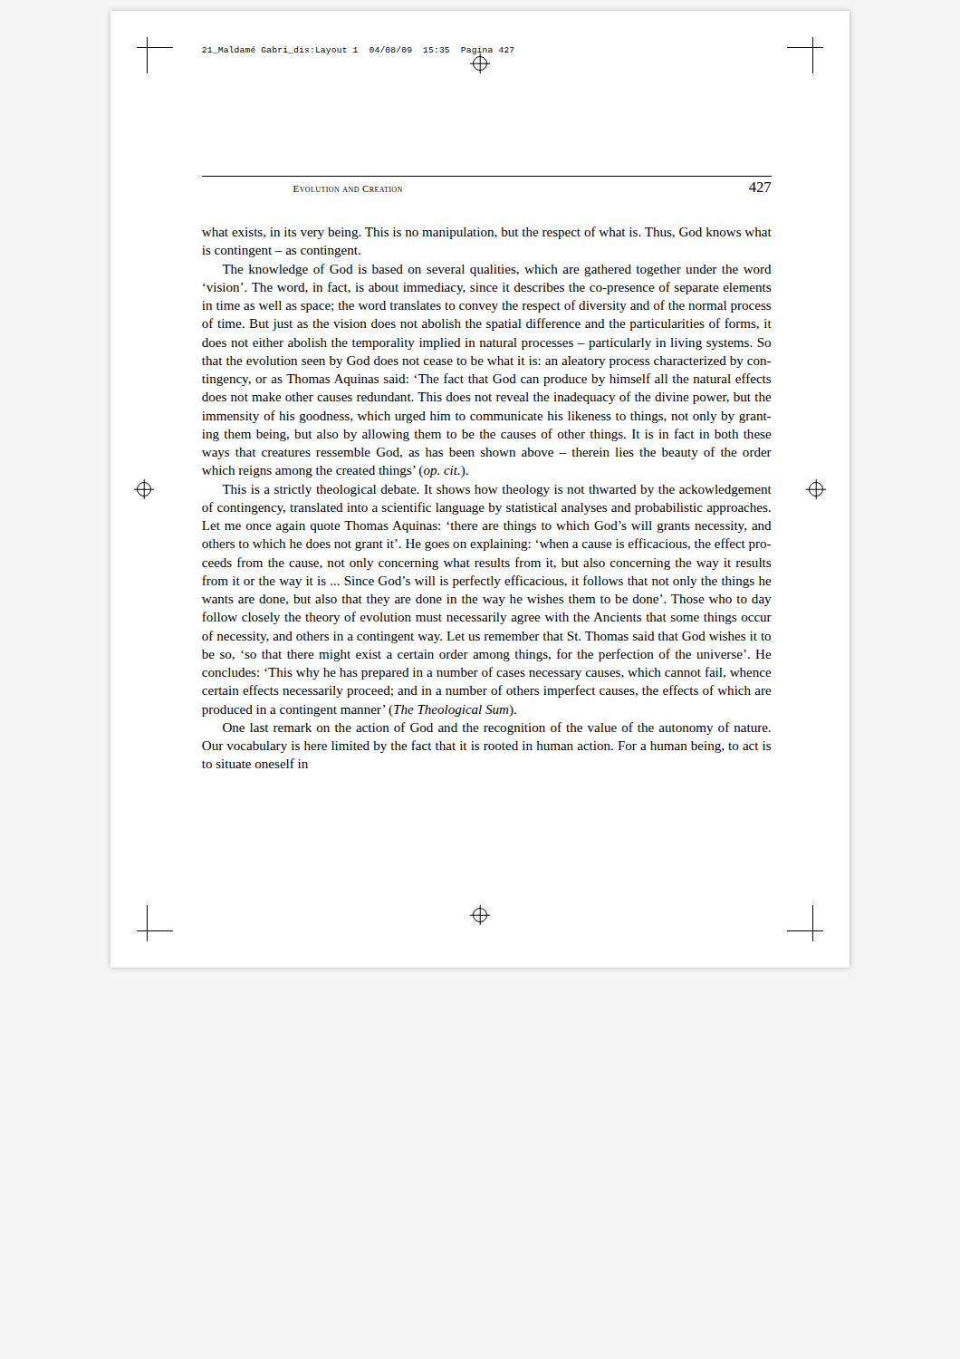21_Maldamé Gabri_dis:Layout 1 04/08/09 15:35 Pagina 427
Evolution and Creation 427
what exists, in its very being. This is no manipulation, but the respect of what is. Thus, God knows what is contingent – as contingent.
The knowledge of God is based on several qualities, which are gathered together under the word ‘vision’. The word, in fact, is about immediacy, since it describes the co-presence of separate elements in time as well as space; the word translates to convey the respect of diversity and of the normal process of time. But just as the vision does not abolish the spatial difference and the particularities of forms, it does not either abolish the temporality implied in natural processes – particularly in living systems. So that the evolution seen by God does not cease to be what it is: an aleatory process characterized by contingency, or as Thomas Aquinas said: ‘The fact that God can produce by himself all the natural effects does not make other causes redundant. This does not reveal the inadequacy of the divine power, but the immensity of his goodness, which urged him to communicate his likeness to things, not only by granting them being, but also by allowing them to be the causes of other things. It is in fact in both these ways that creatures ressemble God, as has been shown above – therein lies the beauty of the order which reigns among the created things’ (op. cit.).
This is a strictly theological debate. It shows how theology is not thwarted by the ackowledgement of contingency, translated into a scientific language by statistical analyses and probabilistic approaches. Let me once again quote Thomas Aquinas: ‘there are things to which God’s will grants necessity, and others to which he does not grant it’. He goes on explaining: ‘when a cause is efficacious, the effect proceeds from the cause, not only concerning what results from it, but also concerning the way it results from it or the way it is ... Since God’s will is perfectly efficacious, it follows that not only the things he wants are done, but also that they are done in the way he wishes them to be done’. Those who to day follow closely the theory of evolution must necessarily agree with the Ancients that some things occur of necessity, and others in a contingent way. Let us remember that St. Thomas said that God wishes it to be so, ‘so that there might exist a certain order among things, for the perfection of the universe’. He concludes: ‘This why he has prepared in a number of cases necessary causes, which cannot fail, whence certain effects necessarily proceed; and in a number of others imperfect causes, the effects of which are produced in a contingent manner’ (The Theological Sum).
One last remark on the action of God and the recognition of the value of the autonomy of nature. Our vocabulary is here limited by the fact that it is rooted in human action. For a human being, to act is to situate oneself in